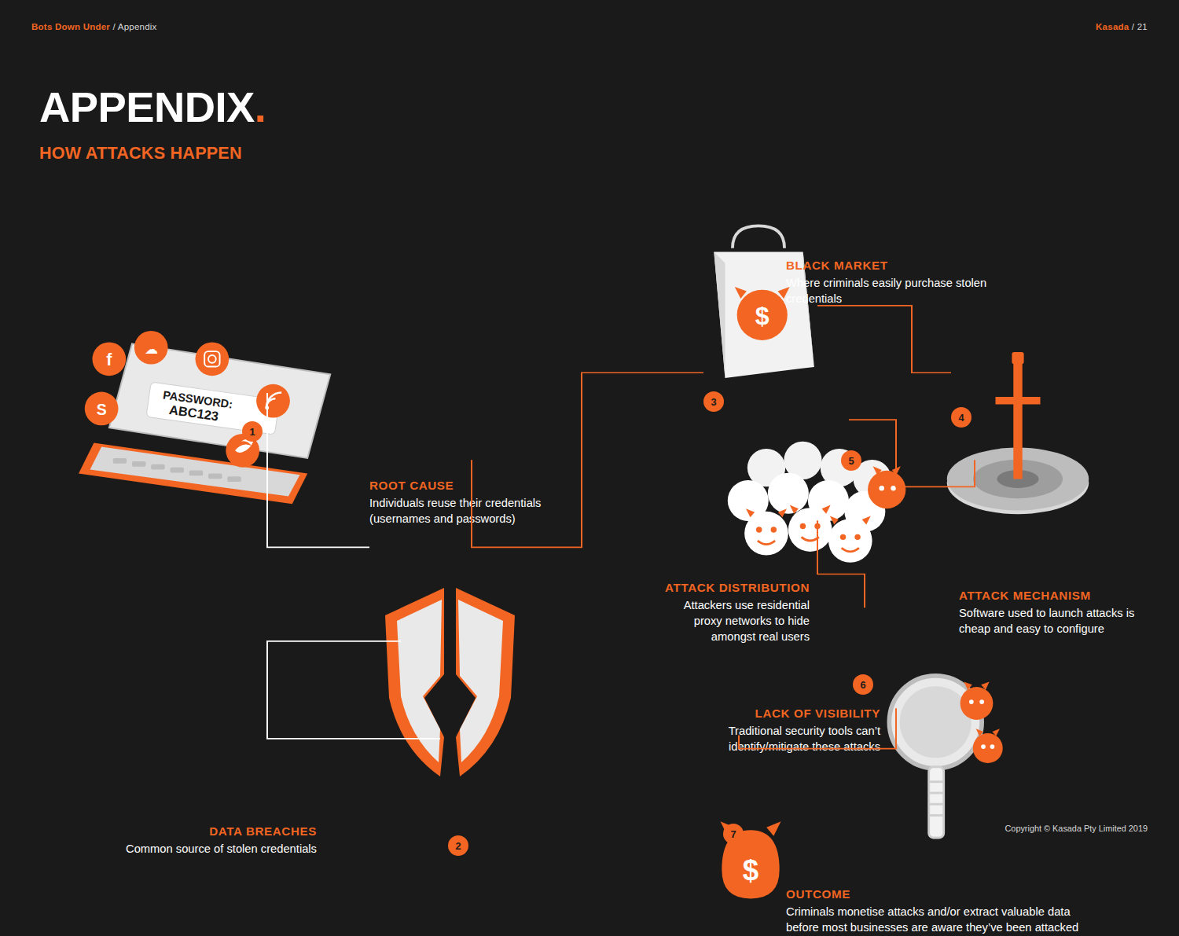Bots Down Under / Appendix
Kasada / 21
APPENDIX.
HOW ATTACKS HAPPEN
f ☁ S PASSWORD: ABC123
1
Root Cause
Individuals reuse their credentials (usernames and passwords)
2
Data Breaches
Common source of stolen credentials
$
3
Black Market
Where criminals easily purchase stolen credentials
4
Attack Mechanism
Software used to launch attacks is cheap and easy to configure
5
Attack Distribution
Attackers use residential proxy networks to hide amongst real users
6
Lack of Visibility
Traditional security tools can’t identify/mitigate these attacks
$
7
Outcome
Criminals monetise attacks and/or extract valuable data before most businesses are aware they’ve been attacked
Copyright © Kasada Pty Limited 2019